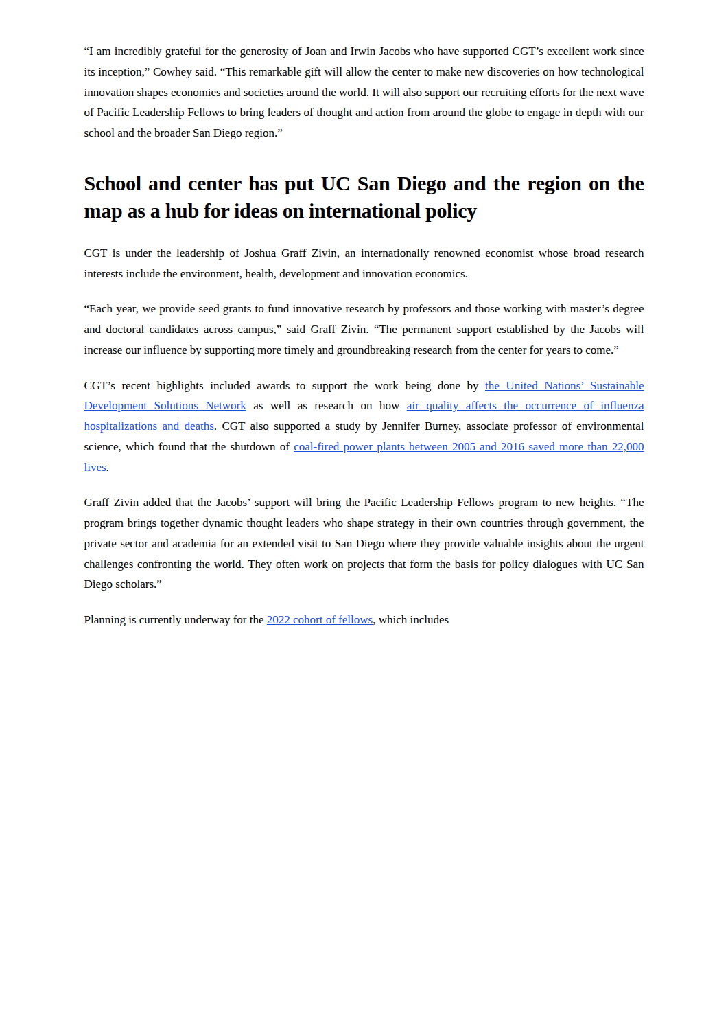“I am incredibly grateful for the generosity of Joan and Irwin Jacobs who have supported CGT’s excellent work since its inception,” Cowhey said. “This remarkable gift will allow the center to make new discoveries on how technological innovation shapes economies and societies around the world. It will also support our recruiting efforts for the next wave of Pacific Leadership Fellows to bring leaders of thought and action from around the globe to engage in depth with our school and the broader San Diego region.”
School and center has put UC San Diego and the region on the map as a hub for ideas on international policy
CGT is under the leadership of Joshua Graff Zivin, an internationally renowned economist whose broad research interests include the environment, health, development and innovation economics.
“Each year, we provide seed grants to fund innovative research by professors and those working with master’s degree and doctoral candidates across campus,” said Graff Zivin. “The permanent support established by the Jacobs will increase our influence by supporting more timely and groundbreaking research from the center for years to come.”
CGT’s recent highlights included awards to support the work being done by the United Nations’ Sustainable Development Solutions Network as well as research on how air quality affects the occurrence of influenza hospitalizations and deaths. CGT also supported a study by Jennifer Burney, associate professor of environmental science, which found that the shutdown of coal-fired power plants between 2005 and 2016 saved more than 22,000 lives.
Graff Zivin added that the Jacobs’ support will bring the Pacific Leadership Fellows program to new heights. “The program brings together dynamic thought leaders who shape strategy in their own countries through government, the private sector and academia for an extended visit to San Diego where they provide valuable insights about the urgent challenges confronting the world. They often work on projects that form the basis for policy dialogues with UC San Diego scholars.”
Planning is currently underway for the 2022 cohort of fellows, which includes